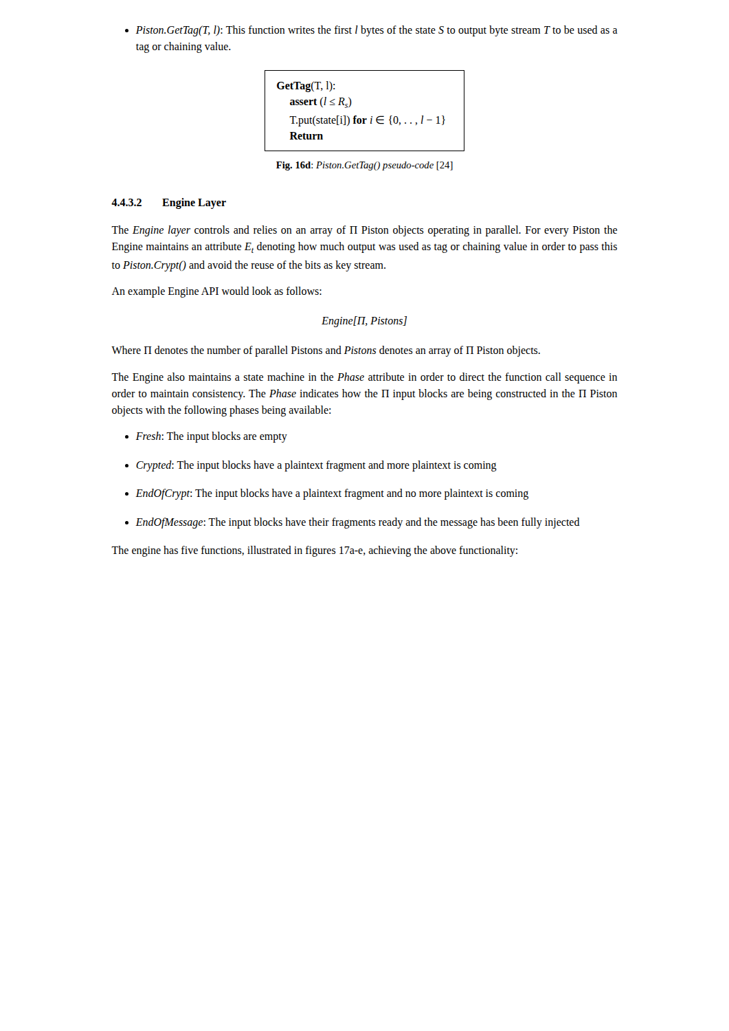Piston.GetTag(T, l): This function writes the first l bytes of the state S to output byte stream T to be used as a tag or chaining value.
GetTag(T, l):
assert (l ≤ Rs) T.put(state[i]) for i ∈ {0, . . , l − 1} Return
Fig. 16d: Piston.GetTag() pseudo-code [24]
4.4.3.2 Engine Layer
The Engine layer controls and relies on an array of Π Piston objects operating in parallel. For every Piston the Engine maintains an attribute Et denoting how much output was used as tag or chaining value in order to pass this to Piston.Crypt() and avoid the reuse of the bits as key stream.
An example Engine API would look as follows:
Engine[Π, Pistons]
Where Π denotes the number of parallel Pistons and Pistons denotes an array of Π Piston objects.
The Engine also maintains a state machine in the Phase attribute in order to direct the function call sequence in order to maintain consistency. The Phase indicates how the Π input blocks are being constructed in the Π Piston objects with the following phases being available:
Fresh: The input blocks are empty
Crypted: The input blocks have a plaintext fragment and more plaintext is coming
EndOfCrypt: The input blocks have a plaintext fragment and no more plaintext is coming
EndOfMessage: The input blocks have their fragments ready and the message has been fully injected
The engine has five functions, illustrated in figures 17a-e, achieving the above functionality: